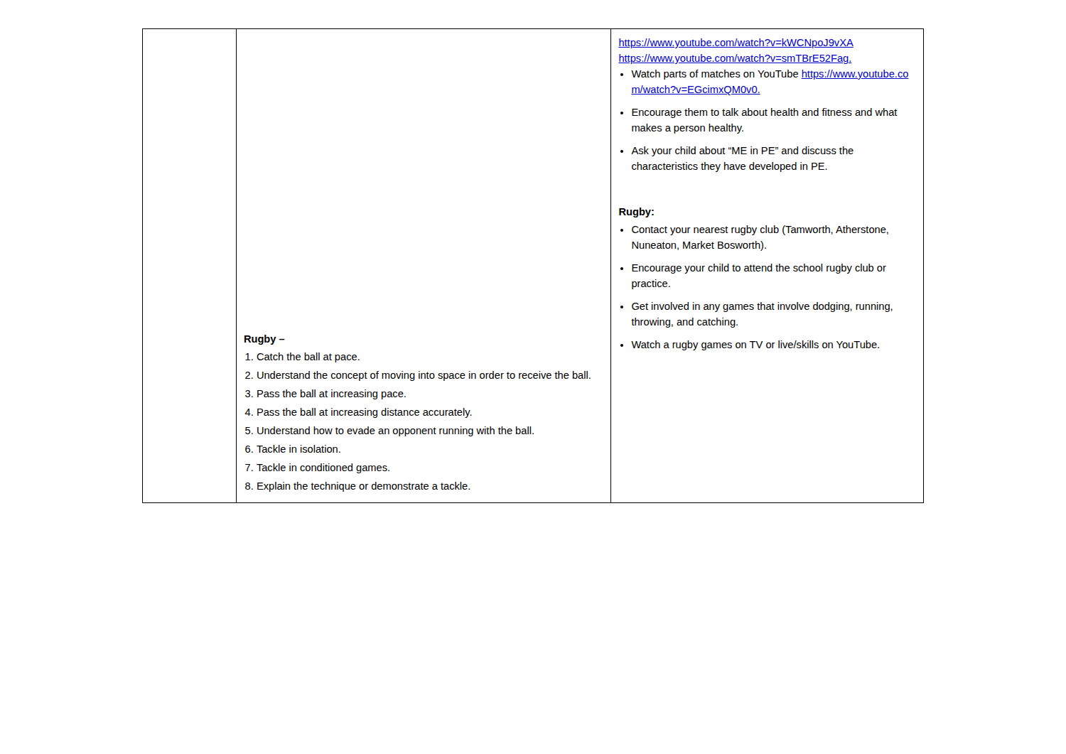| | Rugby – Catch the ball at pace. Understand the concept of moving into space in order to receive the ball. Pass the ball at increasing pace. Pass the ball at increasing distance accurately. Understand how to evade an opponent running with the ball. Tackle in isolation. Tackle in conditioned games. Explain the technique or demonstrate a tackle. | https://www.youtube.com/watch?v=kWCNpoJ9vXA https://www.youtube.com/watch?v=smTBrE52Fag. Watch parts of matches on YouTube https://www.youtube.com/watch?v=EGcimxQM0v0. Encourage them to talk about health and fitness and what makes a person healthy. Ask your child about “ME in PE” and discuss the characteristics they have developed in PE. Rugby: Contact your nearest rugby club (Tamworth, Atherstone, Nuneaton, Market Bosworth). Encourage your child to attend the school rugby club or practice. Get involved in any games that involve dodging, running, throwing, and catching. Watch a rugby games on TV or live/skills on YouTube. |